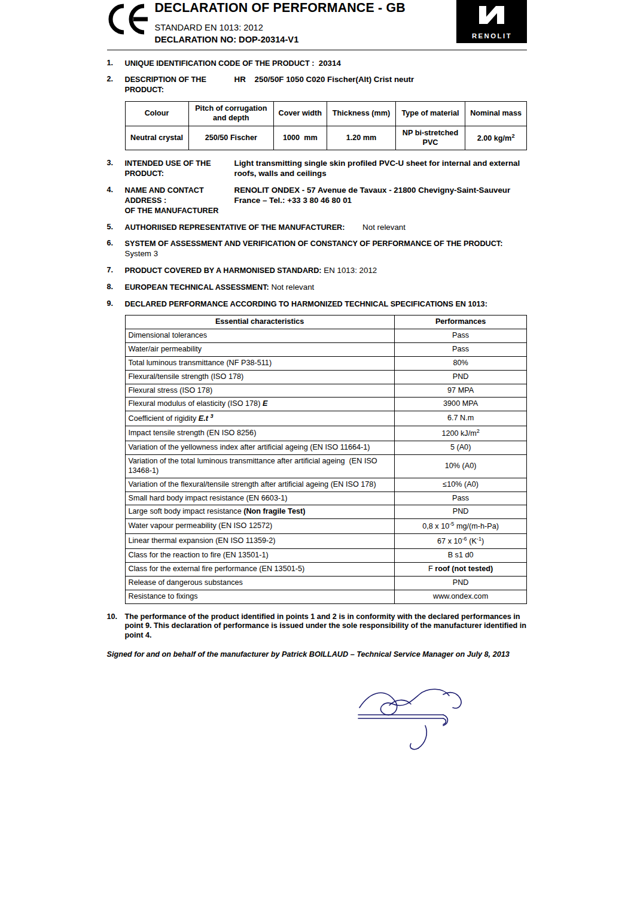DECLARATION OF PERFORMANCE - GB
STANDARD EN 1013: 2012
DECLARATION NO: DOP-20314-V1
RENOLIT
Unique identification code of the product : 20314
Description of the product:
HR 250/50F 1050 C020 Fischer(Alt) Crist neutr
| Colour | Pitch of corrugation and depth | Cover width | Thickness (mm) | Type of material | Nominal mass |
| --- | --- | --- | --- | --- | --- |
| Neutral crystal | 250/50 Fischer | 1000 mm | 1.20 mm | NP bi-stretched PVC | 2.00 kg/m 2 |
Intended use of the product:
Light transmitting single skin profiled PVC-U sheet for internal and external roofs, walls and ceilings
Name and contact address :
of the manufacturer
RENOLIT ONDEX - 57 Avenue de Tavaux - 21800 Chevigny-Saint-Sauveur France – Tel.: +33 3 80 46 80 01
Authoriised representative of the manufacturer: Not relevant
System of assessment and verification of constancy of performance of the product: System 3
Product covered by a harmonised standard: EN 1013: 2012
European technical assessment: Not relevant
Declared performance according to harmonized technical specifications EN 1013:
| Essential characteristics | Performances |
| --- | --- |
| Dimensional tolerances | Pass |
| Water/air permeability | Pass |
| Total luminous transmittance (NF P38-511) | 80% |
| Flexural/tensile strength (ISO 178) | PND |
| Flexural stress (ISO 178) | 97 MPA |
| Flexural modulus of elasticity (ISO 178) E | 3900 MPA |
| Coefficient of rigidity E.t 3 | 6.7 N.m |
| Impact tensile strength (EN ISO 8256) | 1200 kJ/m 2 |
| Variation of the yellowness index after artificial ageing (EN ISO 11664-1) | 5 (A0) |
| Variation of the total luminous transmittance after artificial ageing (EN ISO 13468-1) | 10% (A0) |
| Variation of the flexural/tensile strength after artificial ageing (EN ISO 178) | ≤10% (A0) |
| Small hard body impact resistance (EN 6603-1) | Pass |
| Large soft body impact resistance (Non fragile Test) | PND |
| Water vapour permeability (EN ISO 12572) | 0,8 x 10 -5 mg/(m-h-Pa) |
| Linear thermal expansion (EN ISO 11359-2) | 67 x 10 -6 (K -1 ) |
| Class for the reaction to fire (EN 13501-1) | B s1 d0 |
| Class for the external fire performance (EN 13501-5) | F roof (not tested) |
| Release of dangerous substances | PND |
| Resistance to fixings | www.ondex.com |
The performance of the product identified in points 1 and 2 is in conformity with the declared performances in point 9. This declaration of performance is issued under the sole responsibility of the manufacturer identified in point 4.
Signed for and on behalf of the manufacturer by Patrick BOILLAUD – Technical Service Manager on July 8, 2013